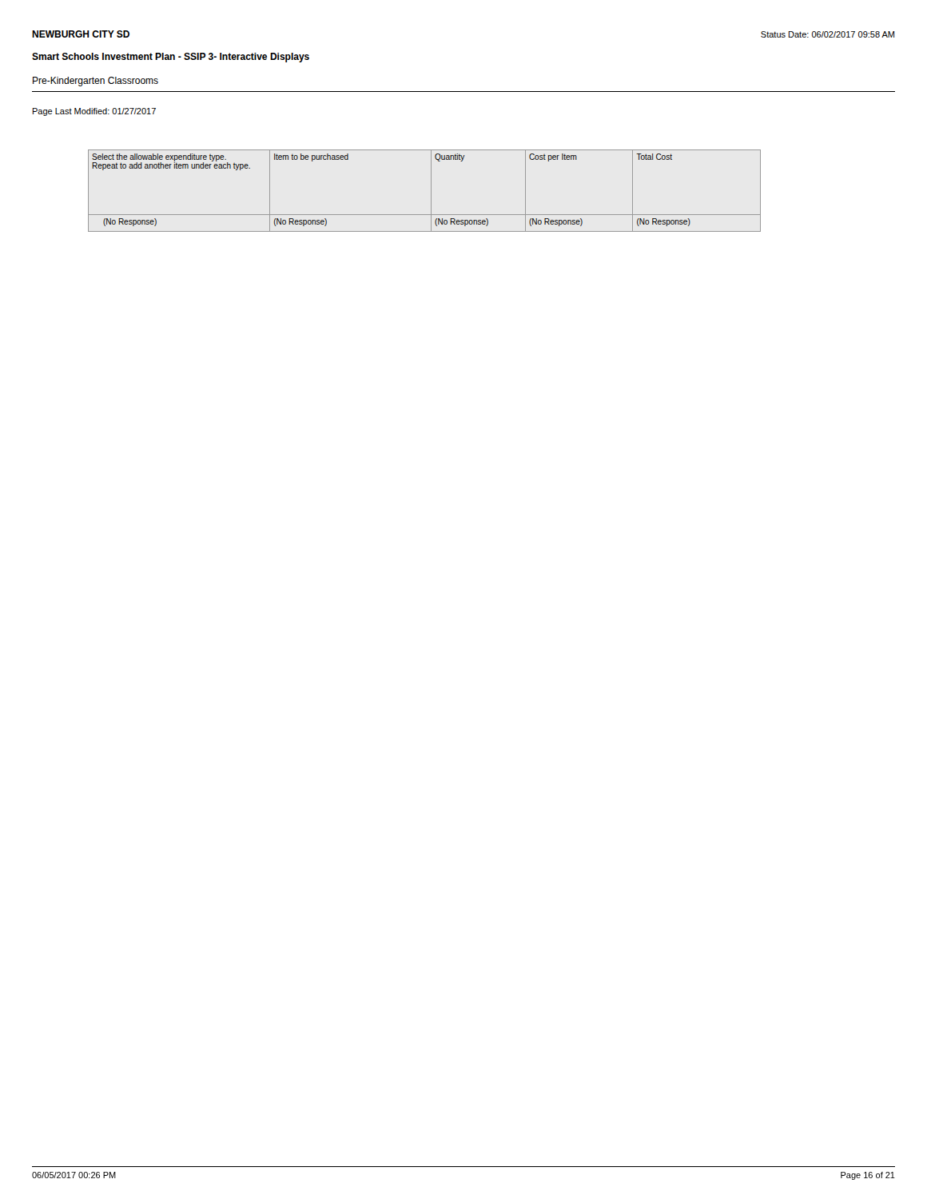NEWBURGH CITY SD Status Date: 06/02/2017 09:58 AM
Smart Schools Investment Plan - SSIP 3- Interactive Displays
Pre-Kindergarten Classrooms
Page Last Modified: 01/27/2017
| Select the allowable expenditure type. Repeat to add another item under each type. | Item to be purchased | Quantity | Cost per Item | Total Cost |
| (No Response) | (No Response) | (No Response) | (No Response) | (No Response) |
06/05/2017 00:26 PM Page 16 of 21